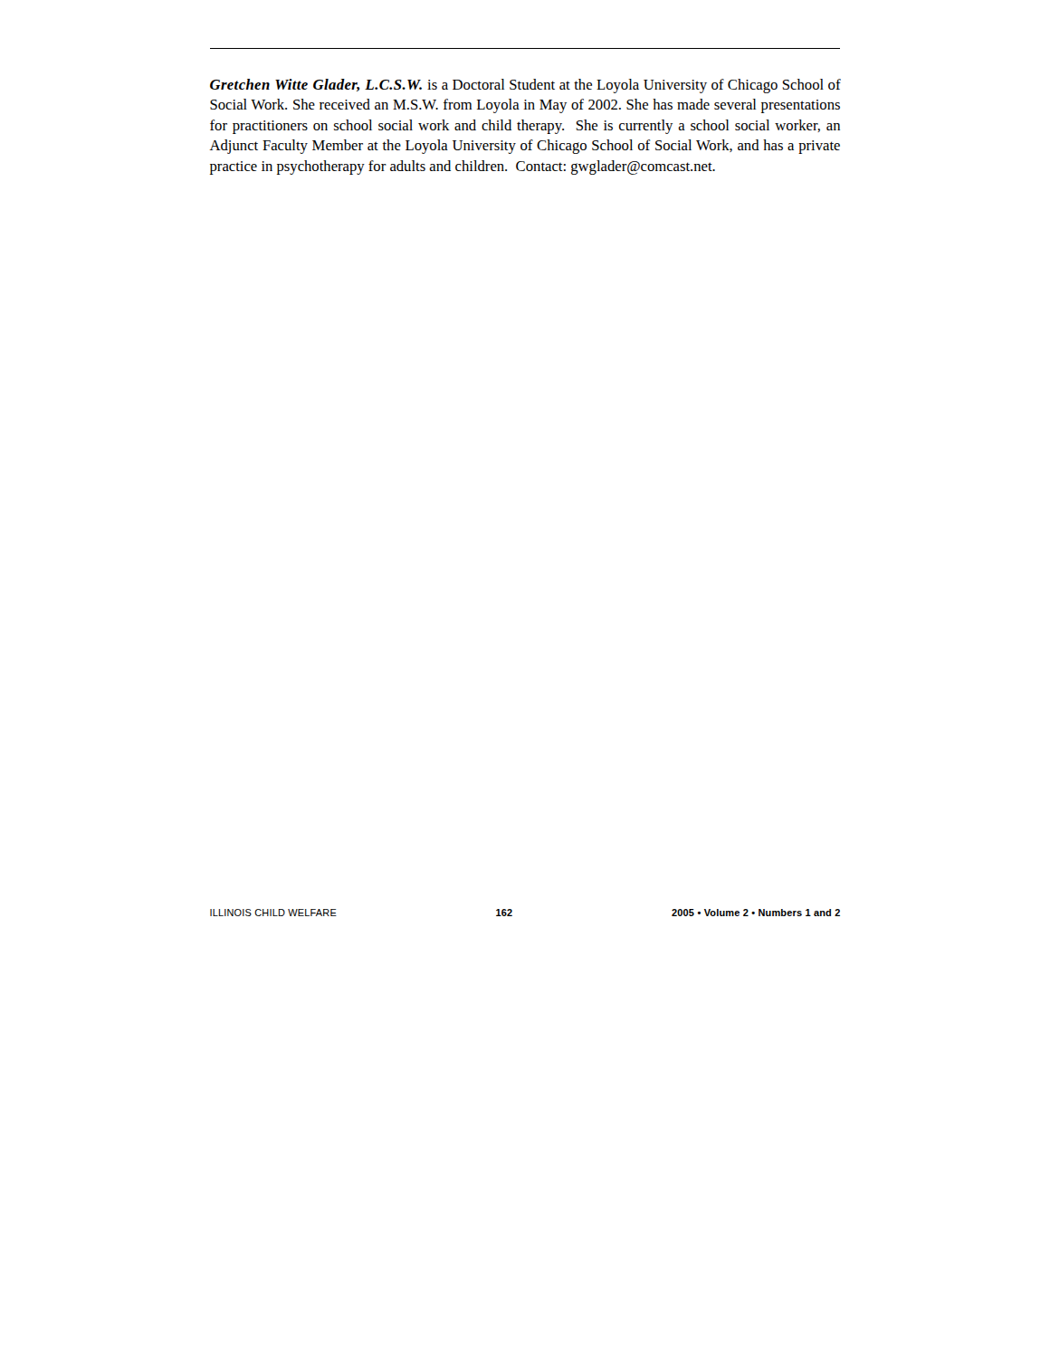Gretchen Witte Glader, L.C.S.W. is a Doctoral Student at the Loyola University of Chicago School of Social Work. She received an M.S.W. from Loyola in May of 2002. She has made several presentations for practitioners on school social work and child therapy. She is currently a school social worker, an Adjunct Faculty Member at the Loyola University of Chicago School of Social Work, and has a private practice in psychotherapy for adults and children. Contact: gwglader@comcast.net.
ILLINOIS CHILD WELFARE
162
2005 • Volume 2 • Numbers 1 and 2